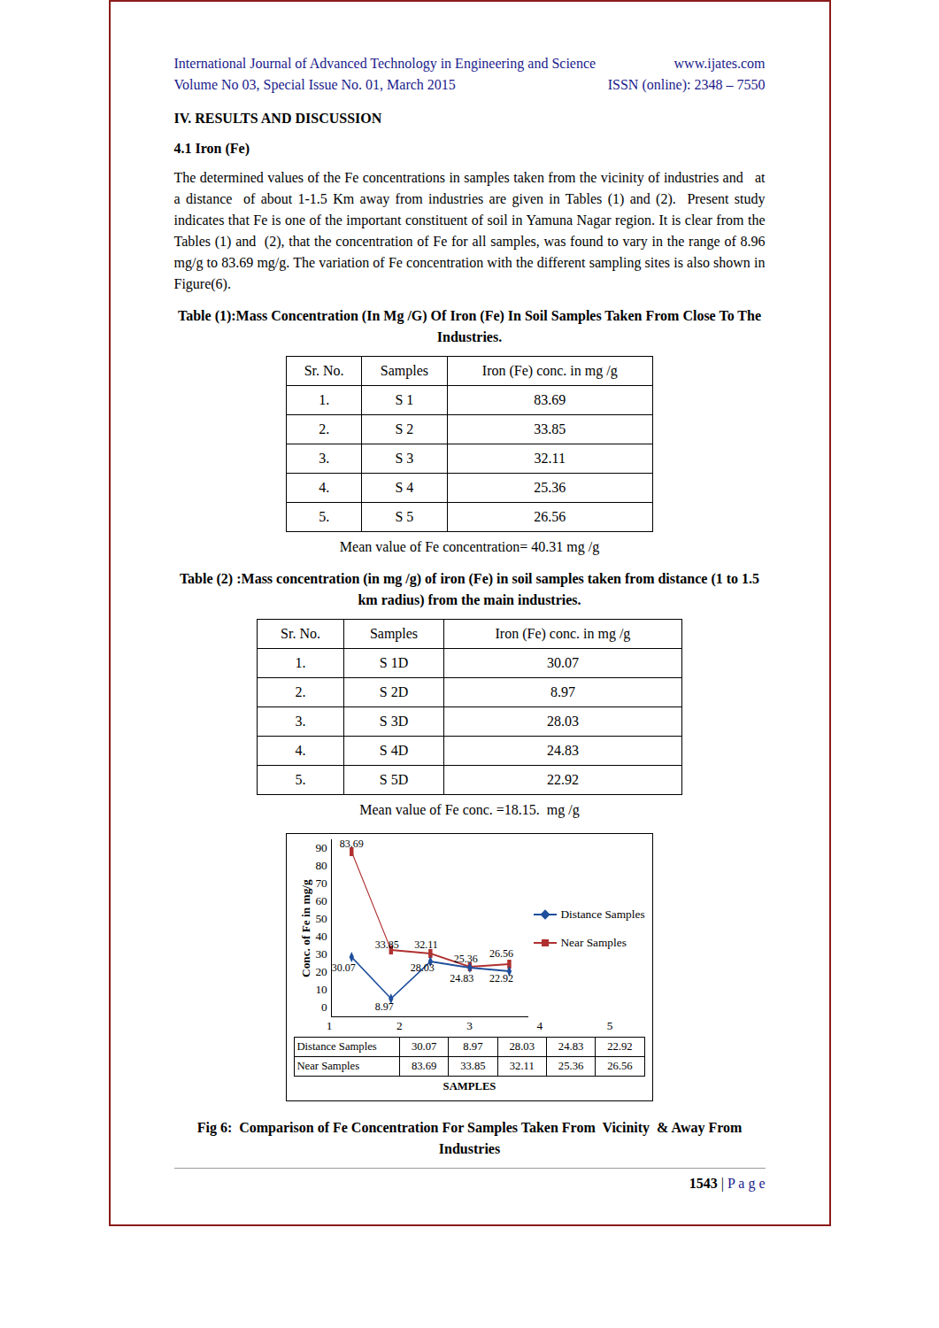International Journal of Advanced Technology in Engineering and Science
www.ijates.com
Volume No 03, Special Issue No. 01, March 2015
ISSN (online): 2348 – 7550
IV. RESULTS AND DISCUSSION
4.1 Iron (Fe)
The determined values of the Fe concentrations in samples taken from the vicinity of industries and at a distance of about 1-1.5 Km away from industries are given in Tables (1) and (2). Present study indicates that Fe is one of the important constituent of soil in Yamuna Nagar region. It is clear from the Tables (1) and (2), that the concentration of Fe for all samples, was found to vary in the range of 8.96 mg/g to 83.69 mg/g. The variation of Fe concentration with the different sampling sites is also shown in Figure(6).
Table (1):Mass Concentration (In Mg /G) Of Iron (Fe) In Soil Samples Taken From Close To The Industries.
| Sr. No. | Samples | Iron (Fe) conc. in mg /g |
| 1. | S 1 | 83.69 |
| 2. | S 2 | 33.85 |
| 3. | S 3 | 32.11 |
| 4. | S 4 | 25.36 |
| 5. | S 5 | 26.56 |
Mean value of Fe concentration= 40.31 mg /g
Table (2) :Mass concentration (in mg /g) of iron (Fe) in soil samples taken from distance (1 to 1.5 km radius) from the main industries.
| Sr. No. | Samples | Iron (Fe) conc. in mg /g |
| 1. | S 1D | 30.07 |
| 2. | S 2D | 8.97 |
| 3. | S 3D | 28.03 |
| 4. | S 4D | 24.83 |
| 5. | S 5D | 22.92 |
Mean value of Fe conc. =18.15. mg /g
Conc. of Fe in mg/g
90 80 70 60 50 40 30 20 10 0
83.69 33.85 32.11 25.36 26.56 30.07 8.97 28.03 24.83 22.92
Distance Samples
Near Samples
12345
| Distance Samples | 30.07 | 8.97 | 28.03 | 24.83 | 22.92 |
| Near Samples | 83.69 | 33.85 | 32.11 | 25.36 | 26.56 |
SAMPLES
Fig 6: Comparison of Fe Concentration For Samples Taken From Vicinity & Away From Industries
1543 | P a g e